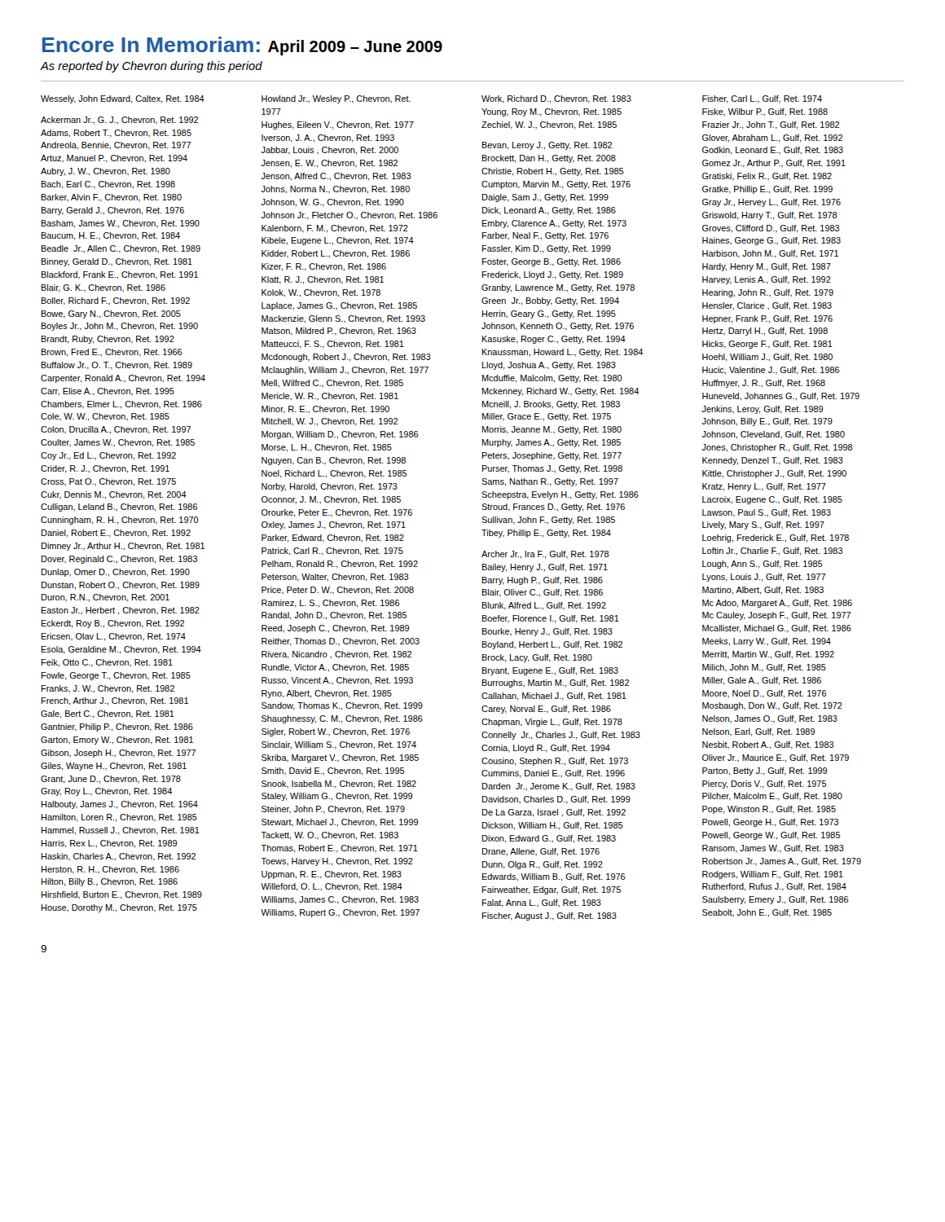Encore In Memoriam: April 2009 – June 2009
As reported by Chevron during this period
Wessely, John Edward, Caltex, Ret. 1984
Ackerman Jr., G. J., Chevron, Ret. 1992
Adams, Robert T., Chevron, Ret. 1985
Andreola, Bennie, Chevron, Ret. 1977
Artuz, Manuel P., Chevron, Ret. 1994
Aubry, J. W., Chevron, Ret. 1980
Bach, Earl C., Chevron, Ret. 1998
Barker, Alvin F., Chevron, Ret. 1980
Barry, Gerald J., Chevron, Ret. 1976
Basham, James W., Chevron, Ret. 1990
Baucum, H. E., Chevron, Ret. 1984
Beadle Jr., Allen C., Chevron, Ret. 1989
Binney, Gerald D., Chevron, Ret. 1981
Blackford, Frank E., Chevron, Ret. 1991
Blair, G. K., Chevron, Ret. 1986
Boller, Richard F., Chevron, Ret. 1992
Bowe, Gary N., Chevron, Ret. 2005
Boyles Jr., John M., Chevron, Ret. 1990
Brandt, Ruby, Chevron, Ret. 1992
Brown, Fred E., Chevron, Ret. 1966
Buffalow Jr., O. T., Chevron, Ret. 1989
Carpenter, Ronald A., Chevron, Ret. 1994
Carr, Elise A., Chevron, Ret. 1995
Chambers, Elmer L., Chevron, Ret. 1986
Cole, W. W., Chevron, Ret. 1985
Colon, Drucilla A., Chevron, Ret. 1997
Coulter, James W., Chevron, Ret. 1985
Coy Jr., Ed L., Chevron, Ret. 1992
Crider, R. J., Chevron, Ret. 1991
Cross, Pat O., Chevron, Ret. 1975
Cukr, Dennis M., Chevron, Ret. 2004
Culligan, Leland B., Chevron, Ret. 1986
Cunningham, R. H., Chevron, Ret. 1970
Daniel, Robert E., Chevron, Ret. 1992
Dimney Jr., Arthur H., Chevron, Ret. 1981
Dover, Reginald C., Chevron, Ret. 1983
Dunlap, Omer D., Chevron, Ret. 1990
Dunstan, Robert O., Chevron, Ret. 1989
Duron, R.N., Chevron, Ret. 2001
Easton Jr., Herbert , Chevron, Ret. 1982
Eckerdt, Roy B., Chevron, Ret. 1992
Ericsen, Olav L., Chevron, Ret. 1974
Esola, Geraldine M., Chevron, Ret. 1994
Feik, Otto C., Chevron, Ret. 1981
Fowle, George T., Chevron, Ret. 1985
Franks, J. W., Chevron, Ret. 1982
French, Arthur J., Chevron, Ret. 1981
Gale, Bert C., Chevron, Ret. 1981
Gantnier, Philip P., Chevron, Ret. 1986
Garton, Emory W., Chevron, Ret. 1981
Gibson, Joseph H., Chevron, Ret. 1977
Giles, Wayne H., Chevron, Ret. 1981
Grant, June D., Chevron, Ret. 1978
Gray, Roy L., Chevron, Ret. 1984
Halbouty, James J., Chevron, Ret. 1964
Hamilton, Loren R., Chevron, Ret. 1985
Hammel, Russell J., Chevron, Ret. 1981
Harris, Rex L., Chevron, Ret. 1989
Haskin, Charles A., Chevron, Ret. 1992
Herston, R. H., Chevron, Ret. 1986
Hilton, Billy B., Chevron, Ret. 1986
Hirshfield, Burton E., Chevron, Ret. 1989
House, Dorothy M., Chevron, Ret. 1975
Howland Jr., Wesley P., Chevron, Ret.
1977
Hughes, Eileen V., Chevron, Ret. 1977
Iverson, J. A., Chevron, Ret. 1993
Jabbar, Louis , Chevron, Ret. 2000
Jensen, E. W., Chevron, Ret. 1982
Jenson, Alfred C., Chevron, Ret. 1983
Johns, Norma N., Chevron, Ret. 1980
Johnson, W. G., Chevron, Ret. 1990
Johnson Jr., Fletcher O., Chevron, Ret. 1986
Kalenborn, F. M., Chevron, Ret. 1972
Kibele, Eugene L., Chevron, Ret. 1974
Kidder, Robert L., Chevron, Ret. 1986
Kizer, F. R., Chevron, Ret. 1986
Klatt, R. J., Chevron, Ret. 1981
Kolok, W., Chevron, Ret. 1978
Laplace, James G., Chevron, Ret. 1985
Mackenzie, Glenn S., Chevron, Ret. 1993
Matson, Mildred P., Chevron, Ret. 1963
Matteucci, F. S., Chevron, Ret. 1981
Mcdonough, Robert J., Chevron, Ret. 1983
Mclaughlin, William J., Chevron, Ret. 1977
Mell, Wilfred C., Chevron, Ret. 1985
Mericle, W. R., Chevron, Ret. 1981
Minor, R. E., Chevron, Ret. 1990
Mitchell, W. J., Chevron, Ret. 1992
Morgan, William D., Chevron, Ret. 1986
Morse, L. H., Chevron, Ret. 1985
Nguyen, Can B., Chevron, Ret. 1998
Noel, Richard L., Chevron, Ret. 1985
Norby, Harold, Chevron, Ret. 1973
Oconnor, J. M., Chevron, Ret. 1985
Orourke, Peter E., Chevron, Ret. 1976
Oxley, James J., Chevron, Ret. 1971
Parker, Edward, Chevron, Ret. 1982
Patrick, Carl R., Chevron, Ret. 1975
Pelham, Ronald R., Chevron, Ret. 1992
Peterson, Walter, Chevron, Ret. 1983
Price, Peter D. W., Chevron, Ret. 2008
Ramirez, L. S., Chevron, Ret. 1986
Randal, John D., Chevron, Ret. 1985
Reed, Joseph C., Chevron, Ret. 1989
Reither, Thomas D., Chevron, Ret. 2003
Rivera, Nicandro , Chevron, Ret. 1982
Rundle, Victor A., Chevron, Ret. 1985
Russo, Vincent A., Chevron, Ret. 1993
Ryno, Albert, Chevron, Ret. 1985
Sandow, Thomas K., Chevron, Ret. 1999
Shaughnessy, C. M., Chevron, Ret. 1986
Sigler, Robert W., Chevron, Ret. 1976
Sinclair, William S., Chevron, Ret. 1974
Skriba, Margaret V., Chevron, Ret. 1985
Smith, David E., Chevron, Ret. 1995
Snook, Isabella M., Chevron, Ret. 1982
Staley, William G., Chevron, Ret. 1999
Steiner, John P., Chevron, Ret. 1979
Stewart, Michael J., Chevron, Ret. 1999
Tackett, W. O., Chevron, Ret. 1983
Thomas, Robert E., Chevron, Ret. 1971
Toews, Harvey H., Chevron, Ret. 1992
Uppman, R. E., Chevron, Ret. 1983
Willeford, O. L., Chevron, Ret. 1984
Williams, James C., Chevron, Ret. 1983
Williams, Rupert G., Chevron, Ret. 1997
Work, Richard D., Chevron, Ret. 1983
Young, Roy M., Chevron, Ret. 1985
Zechiel, W. J., Chevron, Ret. 1985
Bevan, Leroy J., Getty, Ret. 1982
Brockett, Dan H., Getty, Ret. 2008
Christie, Robert H., Getty, Ret. 1985
Cumpton, Marvin M., Getty, Ret. 1976
Daigle, Sam J., Getty, Ret. 1999
Dick, Leonard A., Getty, Ret. 1986
Embry, Clarence A., Getty, Ret. 1973
Farber, Neal F., Getty, Ret. 1976
Fassler, Kim D., Getty, Ret. 1999
Foster, George B., Getty, Ret. 1986
Frederick, Lloyd J., Getty, Ret. 1989
Granby, Lawrence M., Getty, Ret. 1978
Green Jr., Bobby, Getty, Ret. 1994
Herrin, Geary G., Getty, Ret. 1995
Johnson, Kenneth O., Getty, Ret. 1976
Kasuske, Roger C., Getty, Ret. 1994
Knaussman, Howard L., Getty, Ret. 1984
Lloyd, Joshua A., Getty, Ret. 1983
Mcduffie, Malcolm, Getty, Ret. 1980
Mckenney, Richard W., Getty, Ret. 1984
Mcneill, J. Brooks, Getty, Ret. 1983
Miller, Grace E., Getty, Ret. 1975
Morris, Jeanne M., Getty, Ret. 1980
Murphy, James A., Getty, Ret. 1985
Peters, Josephine, Getty, Ret. 1977
Purser, Thomas J., Getty, Ret. 1998
Sams, Nathan R., Getty, Ret. 1997
Scheepstra, Evelyn H., Getty, Ret. 1986
Stroud, Frances D., Getty, Ret. 1976
Sullivan, John F., Getty, Ret. 1985
Tibey, Phillip E., Getty, Ret. 1984
Archer Jr., Ira F., Gulf, Ret. 1978
Bailey, Henry J., Gulf, Ret. 1971
Barry, Hugh P., Gulf, Ret. 1986
Blair, Oliver C., Gulf, Ret. 1986
Blunk, Alfred L., Gulf, Ret. 1992
Boefer, Florence I., Gulf, Ret. 1981
Bourke, Henry J., Gulf, Ret. 1983
Boyland, Herbert L., Gulf, Ret. 1982
Brock, Lacy, Gulf, Ret. 1980
Bryant, Eugene E., Gulf, Ret. 1983
Burroughs, Martin M., Gulf, Ret. 1982
Callahan, Michael J., Gulf, Ret. 1981
Carey, Norval E., Gulf, Ret. 1986
Chapman, Virgie L., Gulf, Ret. 1978
Connelly Jr., Charles J., Gulf, Ret. 1983
Cornia, Lloyd R., Gulf, Ret. 1994
Cousino, Stephen R., Gulf, Ret. 1973
Cummins, Daniel E., Gulf, Ret. 1996
Darden Jr., Jerome K., Gulf, Ret. 1983
Davidson, Charles D., Gulf, Ret. 1999
De La Garza, Israel , Gulf, Ret. 1992
Dickson, William H., Gulf, Ret. 1985
Dixon, Edward G., Gulf, Ret. 1983
Drane, Allene, Gulf, Ret. 1976
Dunn, Olga R., Gulf, Ret. 1992
Edwards, William B., Gulf, Ret. 1976
Fairweather, Edgar, Gulf, Ret. 1975
Falat, Anna L., Gulf, Ret. 1983
Fischer, August J., Gulf, Ret. 1983
Fisher, Carl L., Gulf, Ret. 1974
Fiske, Wilbur P., Gulf, Ret. 1988
Frazier Jr., John T., Gulf, Ret. 1982
Glover, Abraham L., Gulf, Ret. 1992
Godkin, Leonard E., Gulf, Ret. 1983
Gomez Jr., Arthur P., Gulf, Ret. 1991
Gratiski, Felix R., Gulf, Ret. 1982
Gratke, Phillip E., Gulf, Ret. 1999
Gray Jr., Hervey L., Gulf, Ret. 1976
Griswold, Harry T., Gulf, Ret. 1978
Groves, Clifford D., Gulf, Ret. 1983
Haines, George G., Gulf, Ret. 1983
Harbison, John M., Gulf, Ret. 1971
Hardy, Henry M., Gulf, Ret. 1987
Harvey, Lenis A., Gulf, Ret. 1992
Hearing, John R., Gulf, Ret. 1979
Hensler, Clarice , Gulf, Ret. 1983
Hepner, Frank P., Gulf, Ret. 1976
Hertz, Darryl H., Gulf, Ret. 1998
Hicks, George F., Gulf, Ret. 1981
Hoehl, William J., Gulf, Ret. 1980
Hucic, Valentine J., Gulf, Ret. 1986
Huffmyer, J. R., Gulf, Ret. 1968
Huneveld, Johannes G., Gulf, Ret. 1979
Jenkins, Leroy, Gulf, Ret. 1989
Johnson, Billy E., Gulf, Ret. 1979
Johnson, Cleveland, Gulf, Ret. 1980
Jones, Christopher R., Gulf, Ret. 1998
Kennedy, Denzel T., Gulf, Ret. 1983
Kittle, Christopher J., Gulf, Ret. 1990
Kratz, Henry L., Gulf, Ret. 1977
Lacroix, Eugene C., Gulf, Ret. 1985
Lawson, Paul S., Gulf, Ret. 1983
Lively, Mary S., Gulf, Ret. 1997
Loehrig, Frederick E., Gulf, Ret. 1978
Loftin Jr., Charlie F., Gulf, Ret. 1983
Lough, Ann S., Gulf, Ret. 1985
Lyons, Louis J., Gulf, Ret. 1977
Martino, Albert, Gulf, Ret. 1983
Mc Adoo, Margaret A., Gulf, Ret. 1986
Mc Cauley, Joseph F., Gulf, Ret. 1977
Mcallister, Michael G., Gulf, Ret. 1986
Meeks, Larry W., Gulf, Ret. 1994
Merritt, Martin W., Gulf, Ret. 1992
Milich, John M., Gulf, Ret. 1985
Miller, Gale A., Gulf, Ret. 1986
Moore, Noel D., Gulf, Ret. 1976
Mosbaugh, Don W., Gulf, Ret. 1972
Nelson, James O., Gulf, Ret. 1983
Nelson, Earl, Gulf, Ret. 1989
Nesbit, Robert A., Gulf, Ret. 1983
Oliver Jr., Maurice E., Gulf, Ret. 1979
Parton, Betty J., Gulf, Ret. 1999
Piercy, Doris V., Gulf, Ret. 1975
Pilcher, Malcolm E., Gulf, Ret. 1980
Pope, Winston R., Gulf, Ret. 1985
Powell, George H., Gulf, Ret. 1973
Powell, George W., Gulf, Ret. 1985
Ransom, James W., Gulf, Ret. 1983
Robertson Jr., James A., Gulf, Ret. 1979
Rodgers, William F., Gulf, Ret. 1981
Rutherford, Rufus J., Gulf, Ret. 1984
Saulsberry, Emery J., Gulf, Ret. 1986
Seabolt, John E., Gulf, Ret. 1985
9